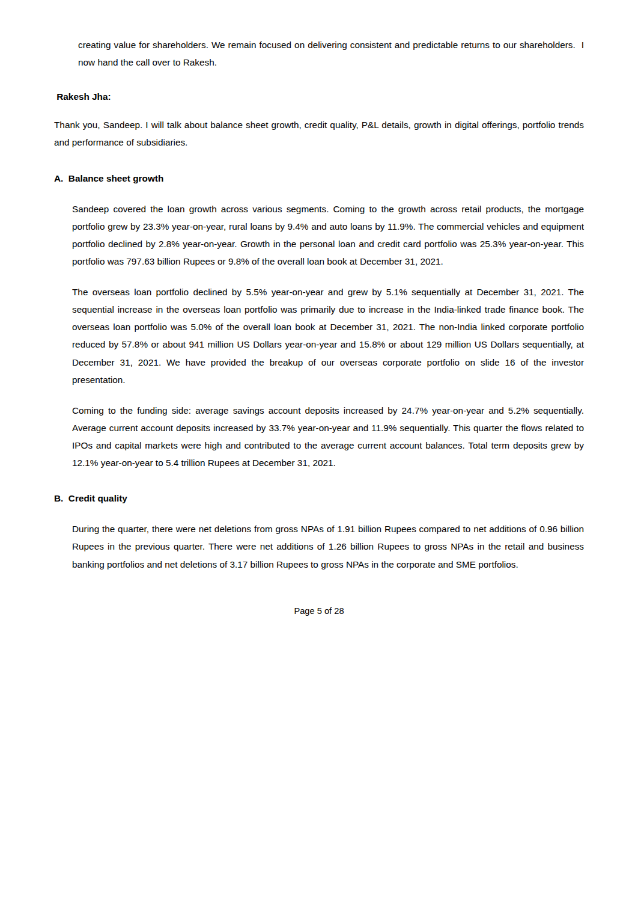creating value for shareholders. We remain focused on delivering consistent and predictable returns to our shareholders. I now hand the call over to Rakesh.
Rakesh Jha:
Thank you, Sandeep. I will talk about balance sheet growth, credit quality, P&L details, growth in digital offerings, portfolio trends and performance of subsidiaries.
A. Balance sheet growth
Sandeep covered the loan growth across various segments. Coming to the growth across retail products, the mortgage portfolio grew by 23.3% year-on-year, rural loans by 9.4% and auto loans by 11.9%. The commercial vehicles and equipment portfolio declined by 2.8% year-on-year. Growth in the personal loan and credit card portfolio was 25.3% year-on-year. This portfolio was 797.63 billion Rupees or 9.8% of the overall loan book at December 31, 2021.
The overseas loan portfolio declined by 5.5% year-on-year and grew by 5.1% sequentially at December 31, 2021. The sequential increase in the overseas loan portfolio was primarily due to increase in the India-linked trade finance book. The overseas loan portfolio was 5.0% of the overall loan book at December 31, 2021. The non-India linked corporate portfolio reduced by 57.8% or about 941 million US Dollars year-on-year and 15.8% or about 129 million US Dollars sequentially, at December 31, 2021. We have provided the breakup of our overseas corporate portfolio on slide 16 of the investor presentation.
Coming to the funding side: average savings account deposits increased by 24.7% year-on-year and 5.2% sequentially. Average current account deposits increased by 33.7% year-on-year and 11.9% sequentially. This quarter the flows related to IPOs and capital markets were high and contributed to the average current account balances. Total term deposits grew by 12.1% year-on-year to 5.4 trillion Rupees at December 31, 2021.
B. Credit quality
During the quarter, there were net deletions from gross NPAs of 1.91 billion Rupees compared to net additions of 0.96 billion Rupees in the previous quarter. There were net additions of 1.26 billion Rupees to gross NPAs in the retail and business banking portfolios and net deletions of 3.17 billion Rupees to gross NPAs in the corporate and SME portfolios.
Page 5 of 28